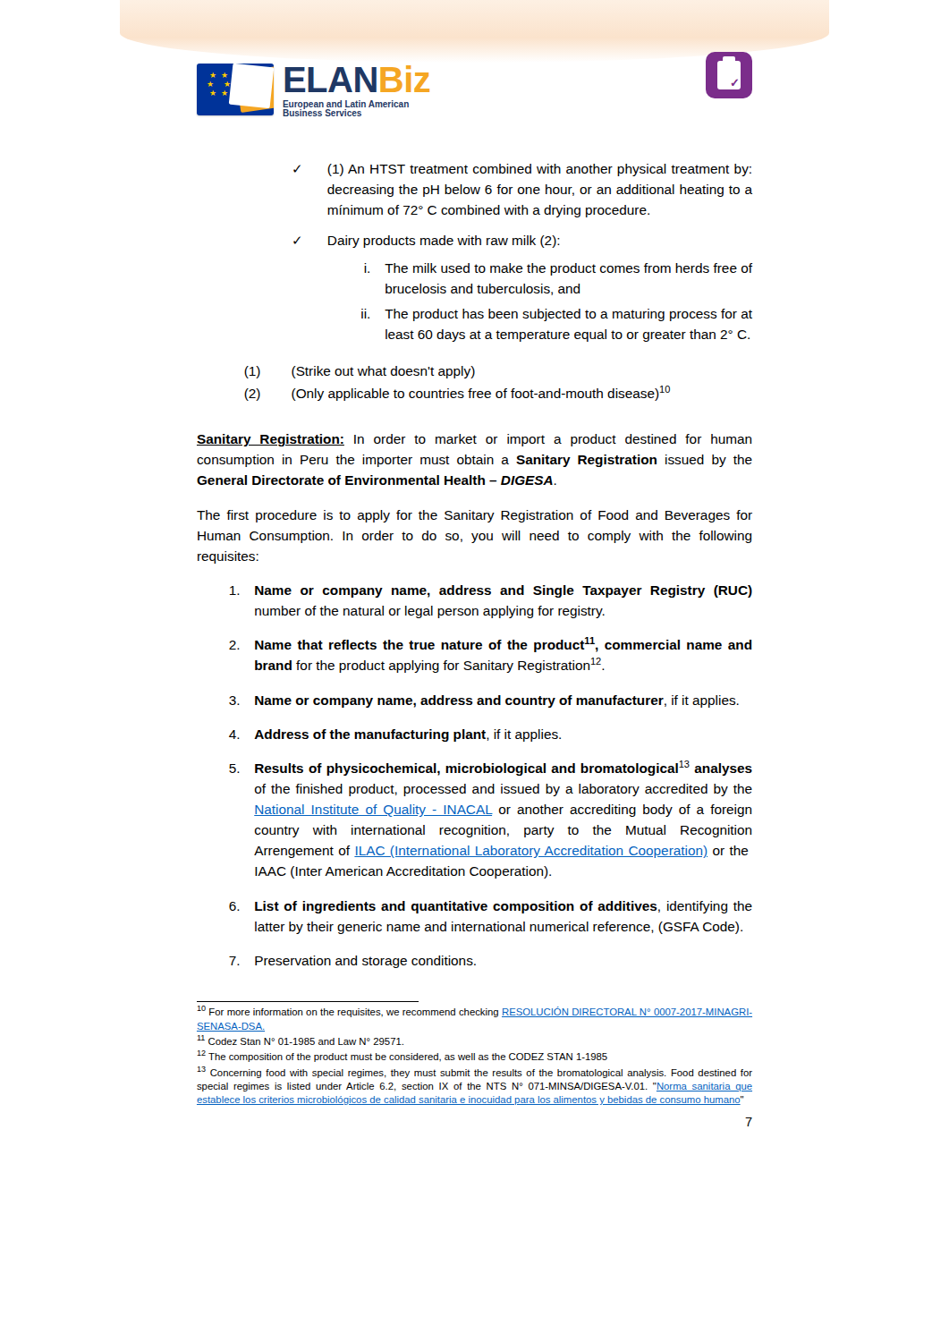★ ★
★ ★
★ ★
ELANBiz
European and Latin American
Business Services
(1) An HTST treatment combined with another physical treatment by: decreasing the pH below 6 for one hour, or an additional heating to a mínimum of 72° C combined with a drying procedure.
Dairy products made with raw milk (2):
The milk used to make the product comes from herds free of brucelosis and tuberculosis, and
The product has been subjected to a maturing process for at least 60 days at a temperature equal to or greater than 2° C.
(1)(Strike out what doesn't apply)
(2)(Only applicable to countries free of foot-and-mouth disease)10
Sanitary Registration: In order to market or import a product destined for human consumption in Peru the importer must obtain a Sanitary Registration issued by the General Directorate of Environmental Health – DIGESA.
The first procedure is to apply for the Sanitary Registration of Food and Beverages for Human Consumption. In order to do so, you will need to comply with the following requisites:
Name or company name, address and Single Taxpayer Registry (RUC) number of the natural or legal person applying for registry.
Name that reflects the true nature of the product11, commercial name and brand for the product applying for Sanitary Registration12.
Name or company name, address and country of manufacturer, if it applies.
Address of the manufacturing plant, if it applies.
Results of physicochemical, microbiological and bromatological13 analyses of the finished product, processed and issued by a laboratory accredited by the National Institute of Quality - INACAL or another accrediting body of a foreign country with international recognition, party to the Mutual Recognition Arrengement of ILAC (International Laboratory Accreditation Cooperation) or the IAAC (Inter American Accreditation Cooperation).
List of ingredients and quantitative composition of additives, identifying the latter by their generic name and international numerical reference, (GSFA Code).
Preservation and storage conditions.
10 For more information on the requisites, we recommend checking RESOLUCIÓN DIRECTORAL N° 0007-2017-MINAGRI-SENASA-DSA.
11 Codez Stan N° 01-1985 and Law N° 29571.
12 The composition of the product must be considered, as well as the CODEZ STAN 1-1985
13 Concerning food with special regimes, they must submit the results of the bromatological analysis. Food destined for special regimes is listed under Article 6.2, section IX of the NTS N° 071-MINSA/DIGESA-V.01. "Norma sanitaria que establece los criterios microbiológicos de calidad sanitaria e inocuidad para los alimentos y bebidas de consumo humano"
7